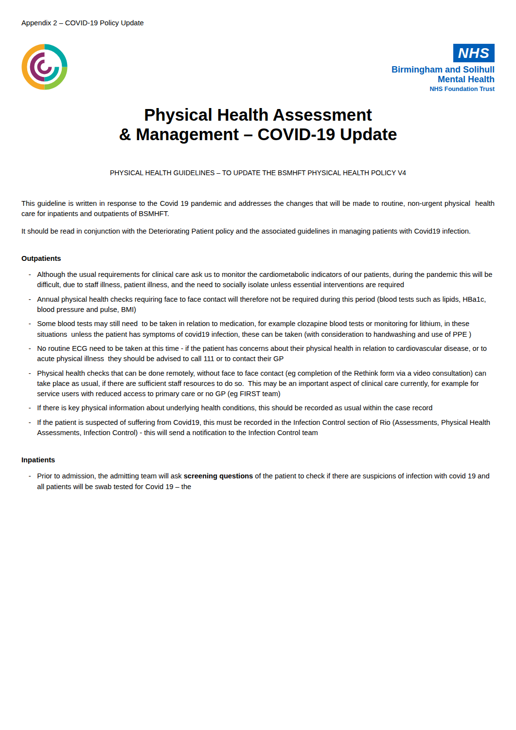Appendix 2 – COVID-19 Policy Update
NHS
Birmingham and Solihull
Mental Health
NHS Foundation Trust
Physical Health Assessment
& Management – COVID-19 Update
PHYSICAL HEALTH GUIDELINES – TO UPDATE THE BSMHFT PHYSICAL HEALTH POLICY V4
This guideline is written in response to the Covid 19 pandemic and addresses the changes that will be made to routine, non-urgent physical health care for inpatients and outpatients of BSMHFT.
It should be read in conjunction with the Deteriorating Patient policy and the associated guidelines in managing patients with Covid19 infection.
Outpatients
Although the usual requirements for clinical care ask us to monitor the cardiometabolic indicators of our patients, during the pandemic this will be difficult, due to staff illness, patient illness, and the need to socially isolate unless essential interventions are required
Annual physical health checks requiring face to face contact will therefore not be required during this period (blood tests such as lipids, HBa1c, blood pressure and pulse, BMI)
Some blood tests may still need to be taken in relation to medication, for example clozapine blood tests or monitoring for lithium, in these situations unless the patient has symptoms of covid19 infection, these can be taken (with consideration to handwashing and use of PPE )
No routine ECG need to be taken at this time - if the patient has concerns about their physical health in relation to cardiovascular disease, or to acute physical illness they should be advised to call 111 or to contact their GP
Physical health checks that can be done remotely, without face to face contact (eg completion of the Rethink form via a video consultation) can take place as usual, if there are sufficient staff resources to do so. This may be an important aspect of clinical care currently, for example for service users with reduced access to primary care or no GP (eg FIRST team)
If there is key physical information about underlying health conditions, this should be recorded as usual within the case record
If the patient is suspected of suffering from Covid19, this must be recorded in the Infection Control section of Rio (Assessments, Physical Health Assessments, Infection Control) - this will send a notification to the Infection Control team
Inpatients
Prior to admission, the admitting team will ask screening questions of the patient to check if there are suspicions of infection with covid 19 and all patients will be swab tested for Covid 19 – the